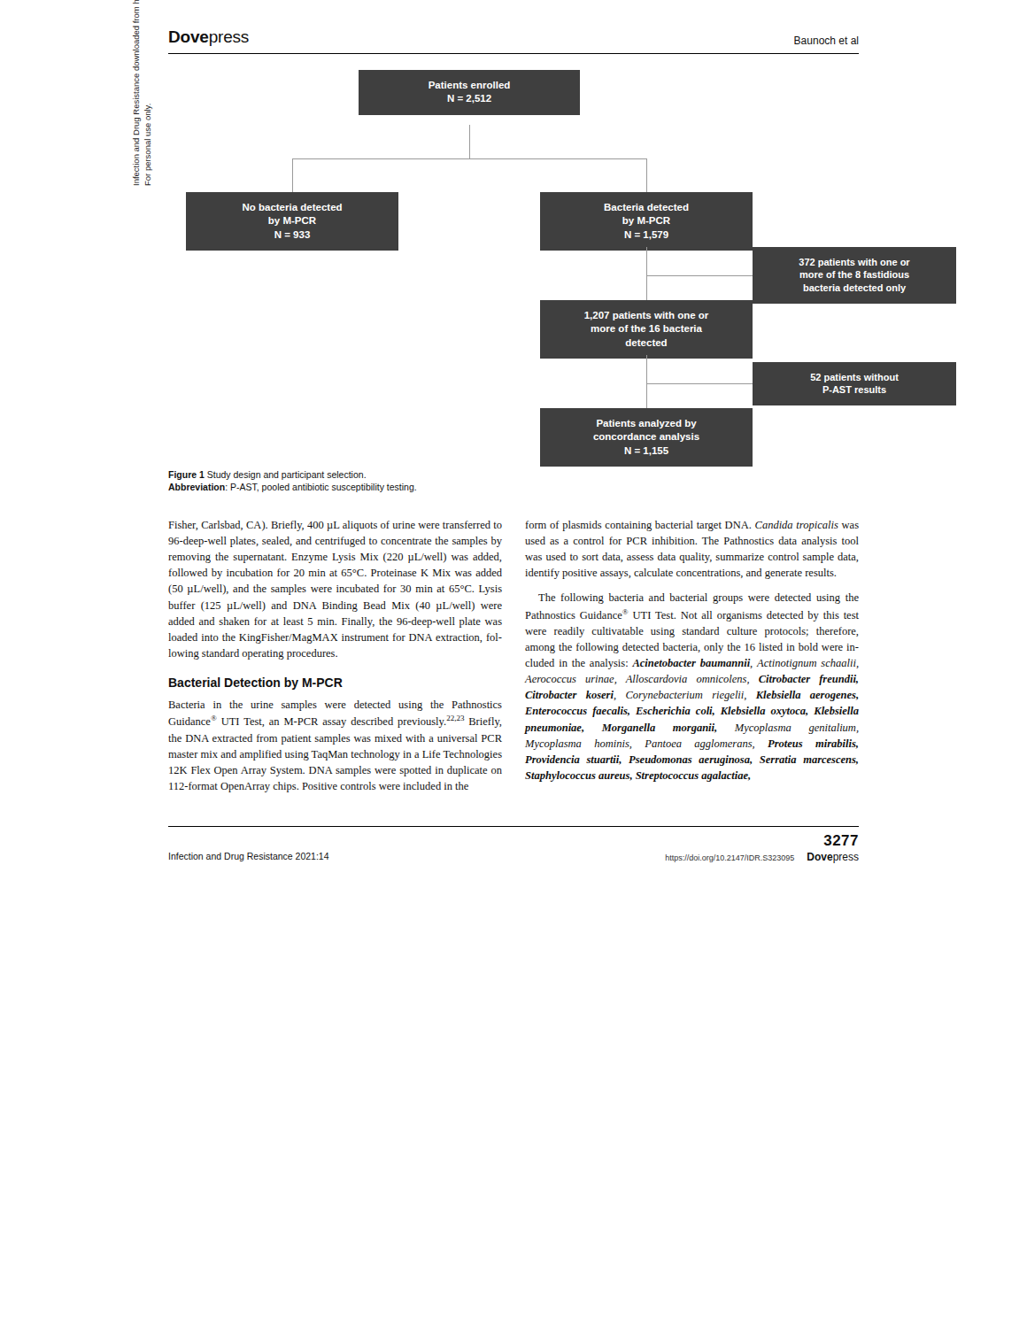Infection and Drug Resistance downloaded from https://www.dovepress.com/ by 76.112.110.194 on 19-Aug-2021 For personal use only.
Dove press
Baunoch et al
Patients enrolled
N = 2,512
No bacteria detected
by M-PCR
N = 933
Bacteria detected
by M-PCR
N = 1,579
372 patients with one or
more of the 8 fastidious
bacteria detected only
1,207 patients with one or
more of the 16 bacteria
detected
52 patients without
P-AST results
Patients analyzed by
concordance analysis
N = 1,155
Figure 1 Study design and participant selection.
Abbreviation: P-AST, pooled antibiotic susceptibility testing.
Fisher, Carlsbad, CA). Briefly, 400 µL aliquots of urine were transferred to 96-deep-well plates, sealed, and centrifuged to concentrate the samples by removing the supernatant. Enzyme Lysis Mix (220 µL/well) was added, followed by incubation for 20 min at 65°C. Proteinase K Mix was added (50 µL/well), and the samples were incubated for 30 min at 65°C. Lysis buffer (125 µL/well) and DNA Binding Bead Mix (40 µL/well) were added and shaken for at least 5 min. Finally, the 96-deep-well plate was loaded into the KingFisher/MagMAX instrument for DNA extraction, following standard operating procedures.
Bacterial Detection by M-PCR
Bacteria in the urine samples were detected using the Pathnostics Guidance® UTI Test, an M-PCR assay described previously.22,23 Briefly, the DNA extracted from patient samples was mixed with a universal PCR master mix and amplified using TaqMan technology in a Life Technologies 12K Flex Open Array System. DNA samples were spotted in duplicate on 112-format OpenArray chips. Positive controls were included in the
form of plasmids containing bacterial target DNA. Candida tropicalis was used as a control for PCR inhibition. The Pathnostics data analysis tool was used to sort data, assess data quality, summarize control sample data, identify positive assays, calculate concentrations, and generate results.
The following bacteria and bacterial groups were detected using the Pathnostics Guidance® UTI Test. Not all organisms detected by this test were readily cultivatable using standard culture protocols; therefore, among the following detected bacteria, only the 16 listed in bold were included in the analysis: Acinetobacter baumannii, Actinotignum schaalii, Aerococcus urinae, Alloscardovia omnicolens, Citrobacter freundii, Citrobacter koseri, Corynebacterium riegelii, Klebsiella aerogenes, Enterococcus faecalis, Escherichia coli, Klebsiella oxytoca, Klebsiella pneumoniae, Morganella morganii, Mycoplasma genitalium, Mycoplasma hominis, Pantoea agglomerans, Proteus mirabilis, Providencia stuartii, Pseudomonas aeruginosa, Serratia marcescens, Staphylococcus aureus, Streptococcus agalactiae,
Infection and Drug Resistance 2021:14
https://doi.org/10.2147/IDR.S323095
3277
Dove press